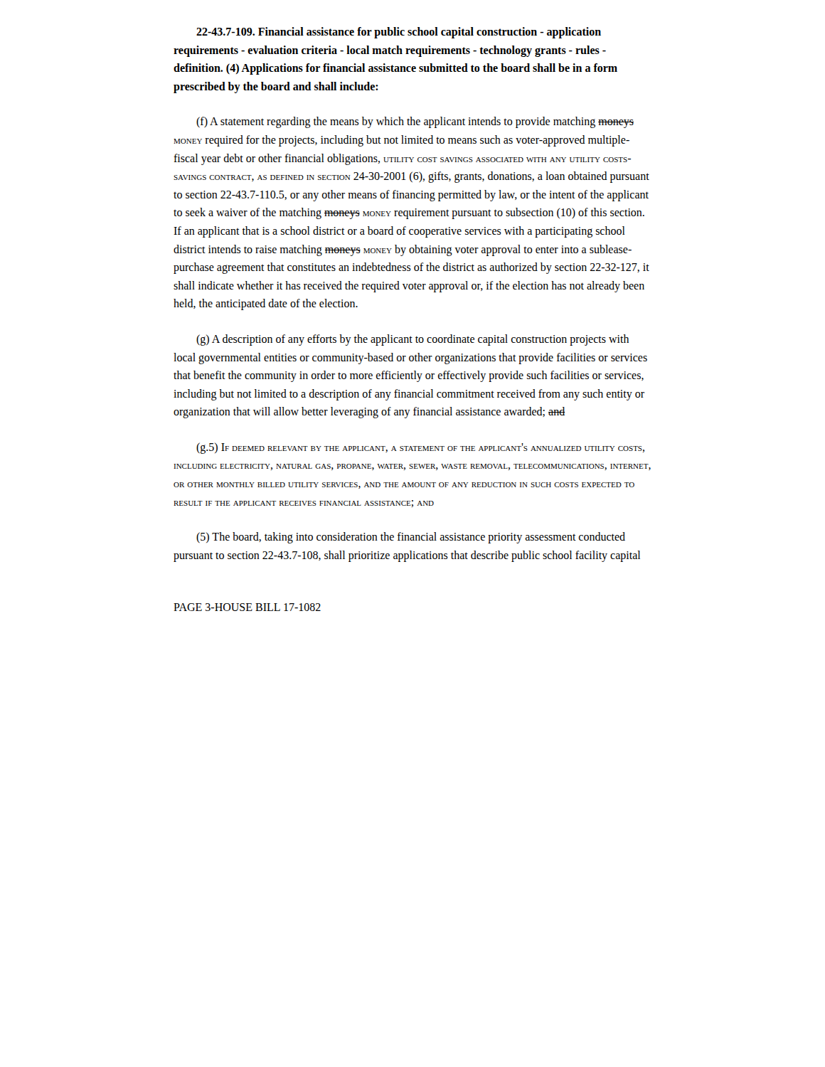22-43.7-109. Financial assistance for public school capital construction - application requirements - evaluation criteria - local match requirements - technology grants - rules - definition. (4) Applications for financial assistance submitted to the board shall be in a form prescribed by the board and shall include:
(f) A statement regarding the means by which the applicant intends to provide matching moneys money required for the projects, including but not limited to means such as voter-approved multiple-fiscal year debt or other financial obligations, utility cost savings associated with any utility costs-savings contract, as defined in section 24-30-2001 (6), gifts, grants, donations, a loan obtained pursuant to section 22-43.7-110.5, or any other means of financing permitted by law, or the intent of the applicant to seek a waiver of the matching moneys money requirement pursuant to subsection (10) of this section. If an applicant that is a school district or a board of cooperative services with a participating school district intends to raise matching moneys money by obtaining voter approval to enter into a sublease-purchase agreement that constitutes an indebtedness of the district as authorized by section 22-32-127, it shall indicate whether it has received the required voter approval or, if the election has not already been held, the anticipated date of the election.
(g) A description of any efforts by the applicant to coordinate capital construction projects with local governmental entities or community-based or other organizations that provide facilities or services that benefit the community in order to more efficiently or effectively provide such facilities or services, including but not limited to a description of any financial commitment received from any such entity or organization that will allow better leveraging of any financial assistance awarded; and
(g.5) If deemed relevant by the applicant, a statement of the applicant's annualized utility costs, including electricity, natural gas, propane, water, sewer, waste removal, telecommunications, internet, or other monthly billed utility services, and the amount of any reduction in such costs expected to result if the applicant receives financial assistance; and
(5) The board, taking into consideration the financial assistance priority assessment conducted pursuant to section 22-43.7-108, shall prioritize applications that describe public school facility capital
PAGE 3-HOUSE BILL 17-1082